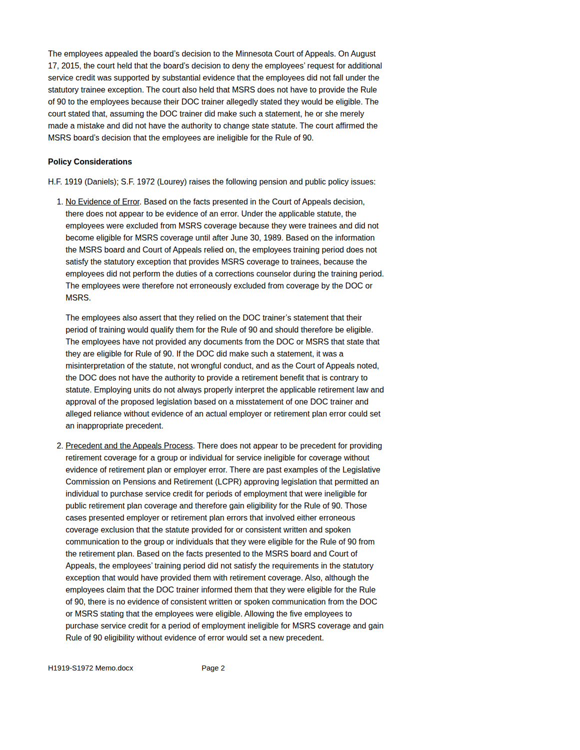The employees appealed the board’s decision to the Minnesota Court of Appeals. On August 17, 2015, the court held that the board’s decision to deny the employees’ request for additional service credit was supported by substantial evidence that the employees did not fall under the statutory trainee exception. The court also held that MSRS does not have to provide the Rule of 90 to the employees because their DOC trainer allegedly stated they would be eligible. The court stated that, assuming the DOC trainer did make such a statement, he or she merely made a mistake and did not have the authority to change state statute. The court affirmed the MSRS board’s decision that the employees are ineligible for the Rule of 90.
Policy Considerations
H.F. 1919 (Daniels); S.F. 1972 (Lourey) raises the following pension and public policy issues:
No Evidence of Error. Based on the facts presented in the Court of Appeals decision, there does not appear to be evidence of an error. Under the applicable statute, the employees were excluded from MSRS coverage because they were trainees and did not become eligible for MSRS coverage until after June 30, 1989. Based on the information the MSRS board and Court of Appeals relied on, the employees training period does not satisfy the statutory exception that provides MSRS coverage to trainees, because the employees did not perform the duties of a corrections counselor during the training period. The employees were therefore not erroneously excluded from coverage by the DOC or MSRS.
The employees also assert that they relied on the DOC trainer’s statement that their period of training would qualify them for the Rule of 90 and should therefore be eligible. The employees have not provided any documents from the DOC or MSRS that state that they are eligible for Rule of 90. If the DOC did make such a statement, it was a misinterpretation of the statute, not wrongful conduct, and as the Court of Appeals noted, the DOC does not have the authority to provide a retirement benefit that is contrary to statute. Employing units do not always properly interpret the applicable retirement law and approval of the proposed legislation based on a misstatement of one DOC trainer and alleged reliance without evidence of an actual employer or retirement plan error could set an inappropriate precedent.
Precedent and the Appeals Process. There does not appear to be precedent for providing retirement coverage for a group or individual for service ineligible for coverage without evidence of retirement plan or employer error. There are past examples of the Legislative Commission on Pensions and Retirement (LCPR) approving legislation that permitted an individual to purchase service credit for periods of employment that were ineligible for public retirement plan coverage and therefore gain eligibility for the Rule of 90. Those cases presented employer or retirement plan errors that involved either erroneous coverage exclusion that the statute provided for or consistent written and spoken communication to the group or individuals that they were eligible for the Rule of 90 from the retirement plan. Based on the facts presented to the MSRS board and Court of Appeals, the employees’ training period did not satisfy the requirements in the statutory exception that would have provided them with retirement coverage. Also, although the employees claim that the DOC trainer informed them that they were eligible for the Rule of 90, there is no evidence of consistent written or spoken communication from the DOC or MSRS stating that the employees were eligible. Allowing the five employees to purchase service credit for a period of employment ineligible for MSRS coverage and gain Rule of 90 eligibility without evidence of error would set a new precedent.
H1919-S1972 Memo.docx Page 2